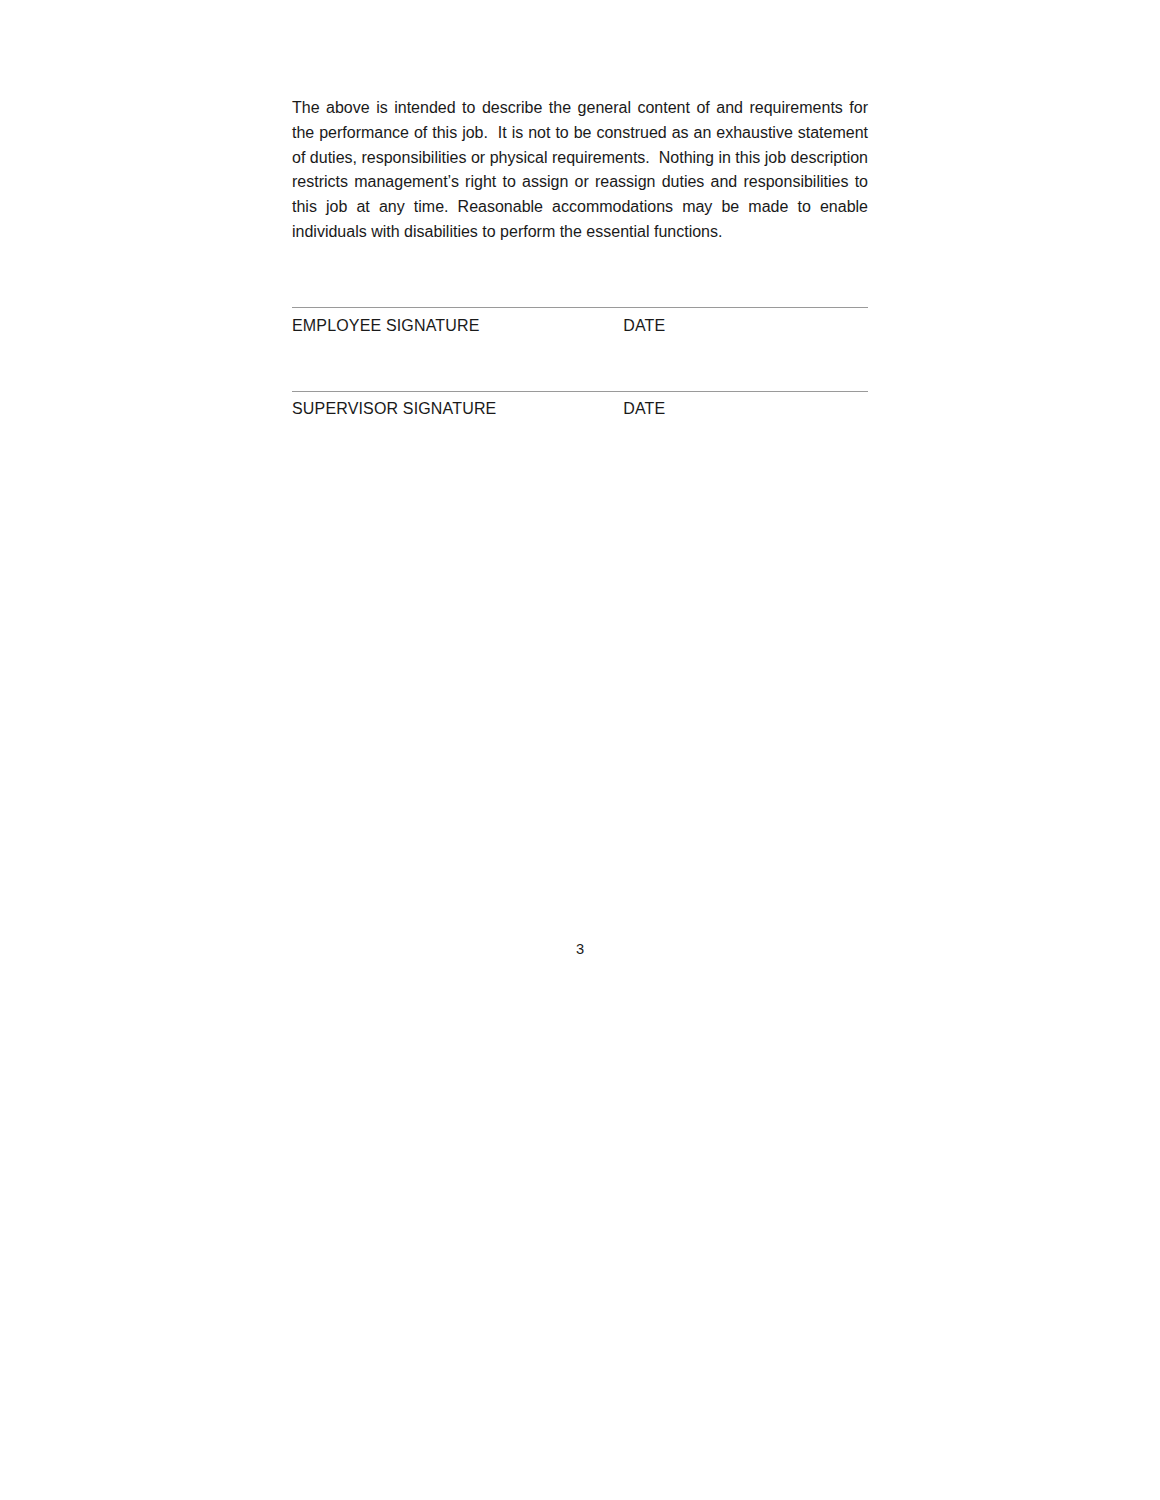The above is intended to describe the general content of and requirements for the performance of this job. It is not to be construed as an exhaustive statement of duties, responsibilities or physical requirements. Nothing in this job description restricts management’s right to assign or reassign duties and responsibilities to this job at any time. Reasonable accommodations may be made to enable individuals with disabilities to perform the essential functions.
EMPLOYEE SIGNATURE DATE
SUPERVISOR SIGNATURE DATE
3